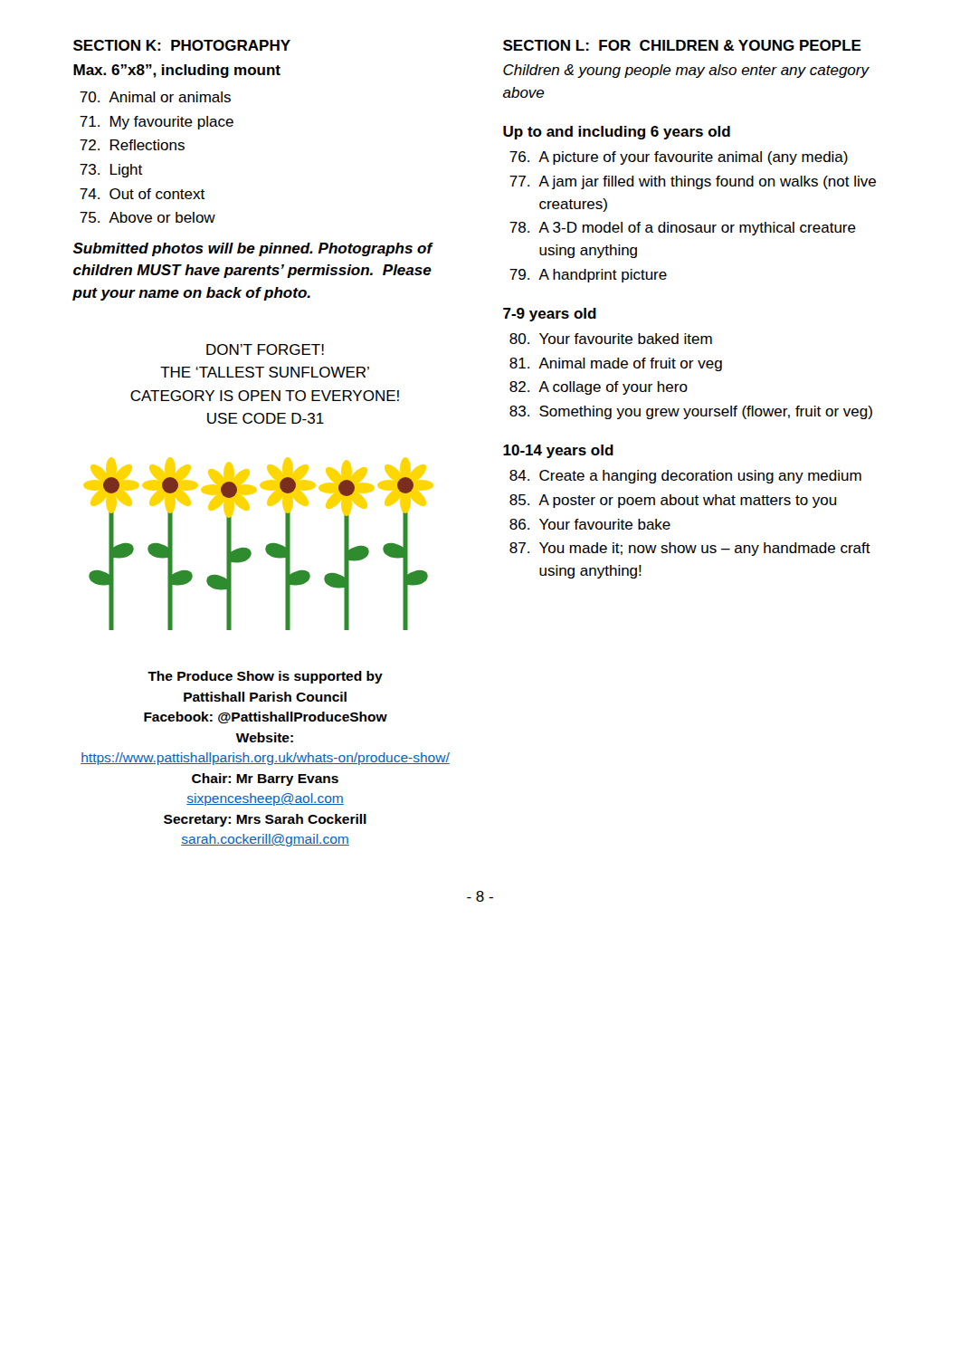SECTION K: PHOTOGRAPHY
Max. 6”x8”, including mount
Animal or animals
My favourite place
Reflections
Light
Out of context
Above or below
Submitted photos will be pinned. Photographs of children MUST have parents’ permission. Please put your name on back of photo.
DON’T FORGET!
THE ‘TALLEST SUNFLOWER’
CATEGORY IS OPEN TO EVERYONE!
USE CODE D-31
The Produce Show is supported by
Pattishall Parish Council
Facebook: @PattishallProduceShow
Website:
https://www.pattishallparish.org.uk/whats-on/produce-show/
Chair: Mr Barry Evans
sixpencesheep@aol.com
Secretary: Mrs Sarah Cockerill
sarah.cockerill@gmail.com
SECTION L: FOR CHILDREN & YOUNG PEOPLE
Children & young people may also enter any category above
Up to and including 6 years old
A picture of your favourite animal (any media)
A jam jar filled with things found on walks (not live creatures)
A 3-D model of a dinosaur or mythical creature using anything
A handprint picture
7-9 years old
Your favourite baked item
Animal made of fruit or veg
A collage of your hero
Something you grew yourself (flower, fruit or veg)
10-14 years old
Create a hanging decoration using any medium
A poster or poem about what matters to you
Your favourite bake
You made it; now show us – any handmade craft using anything!
- 8 -